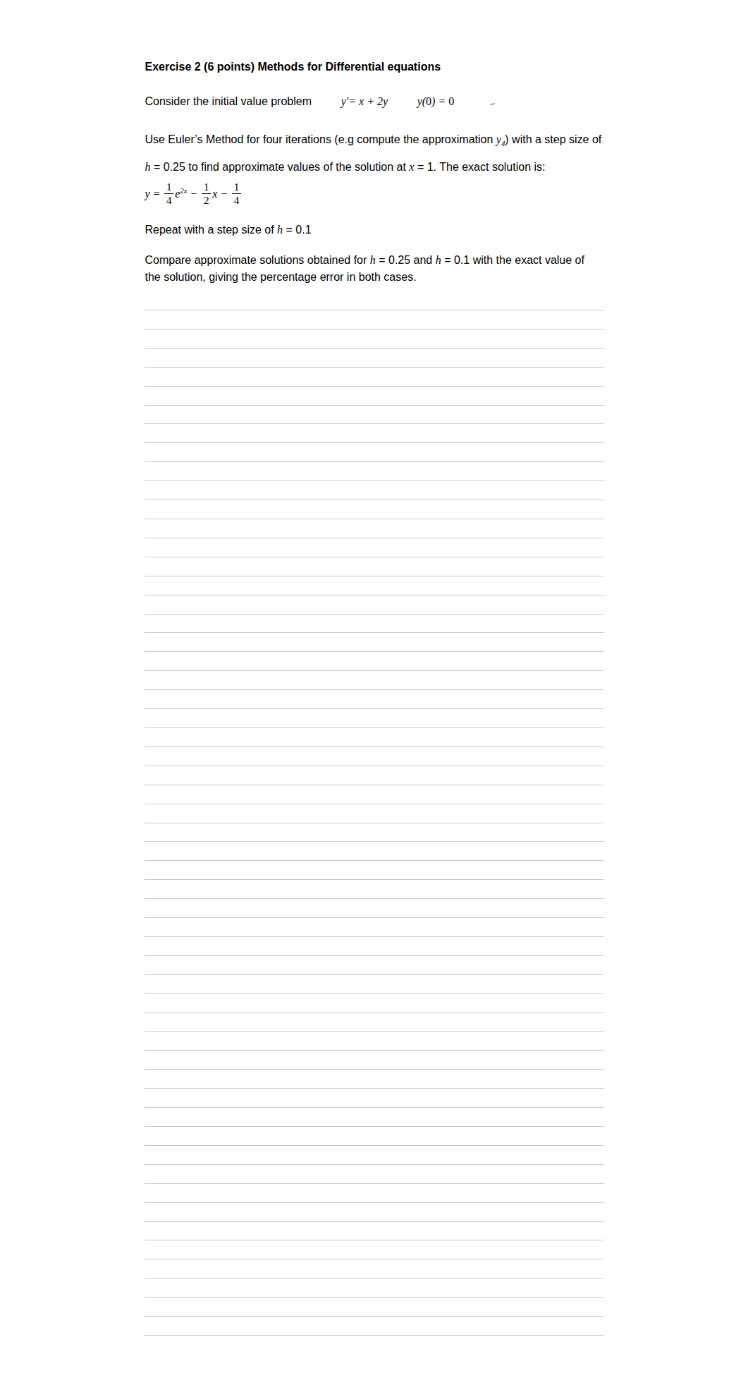Exercise 2 (6 points) Methods for Differential equations
Consider the initial value problem y′= x + 2y y(0) = 0
Use Euler’s Method for four iterations (e.g compute the approximation y4) with a step size of h = 0.25 to find approximate values of the solution at x = 1. The exact solution is: y = 1 4e2x − 1 2x − 1 4
Repeat with a step size of h = 0.1
Compare approximate solutions obtained for h = 0.25 and h = 0.1 with the exact value of the solution, giving the percentage error in both cases.